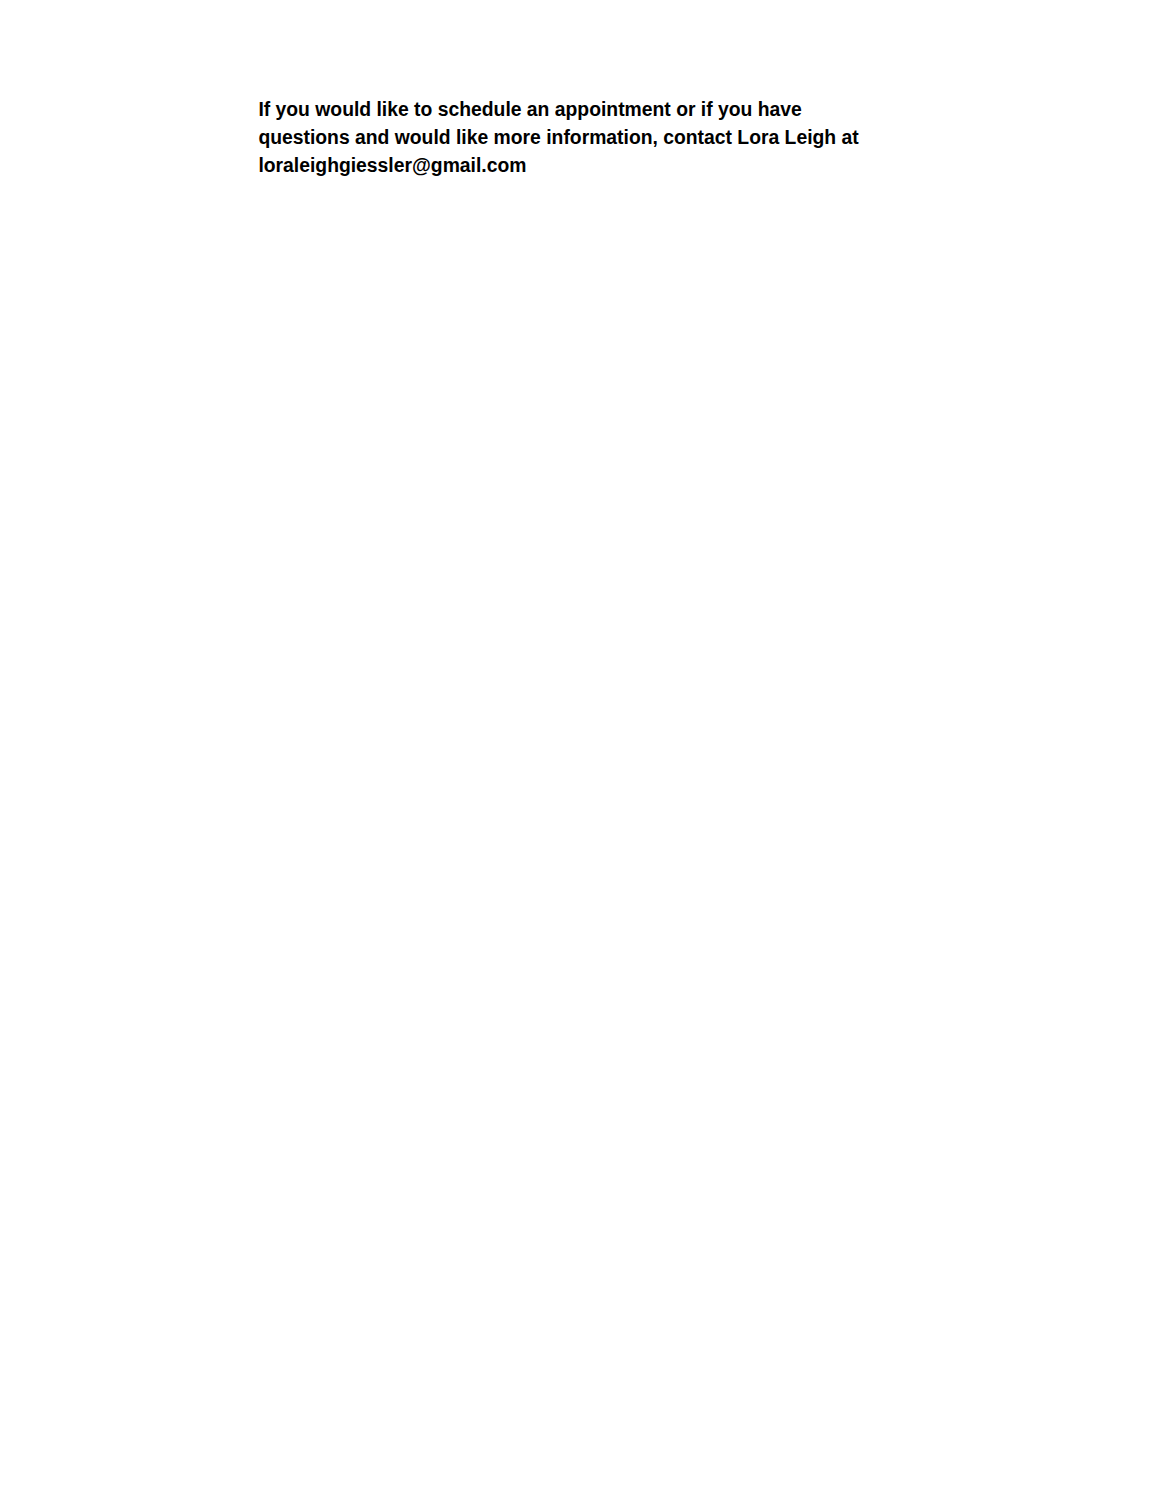If you would like to schedule an appointment or if you have questions and would like more information, contact Lora Leigh at loraleighgiessler@gmail.com